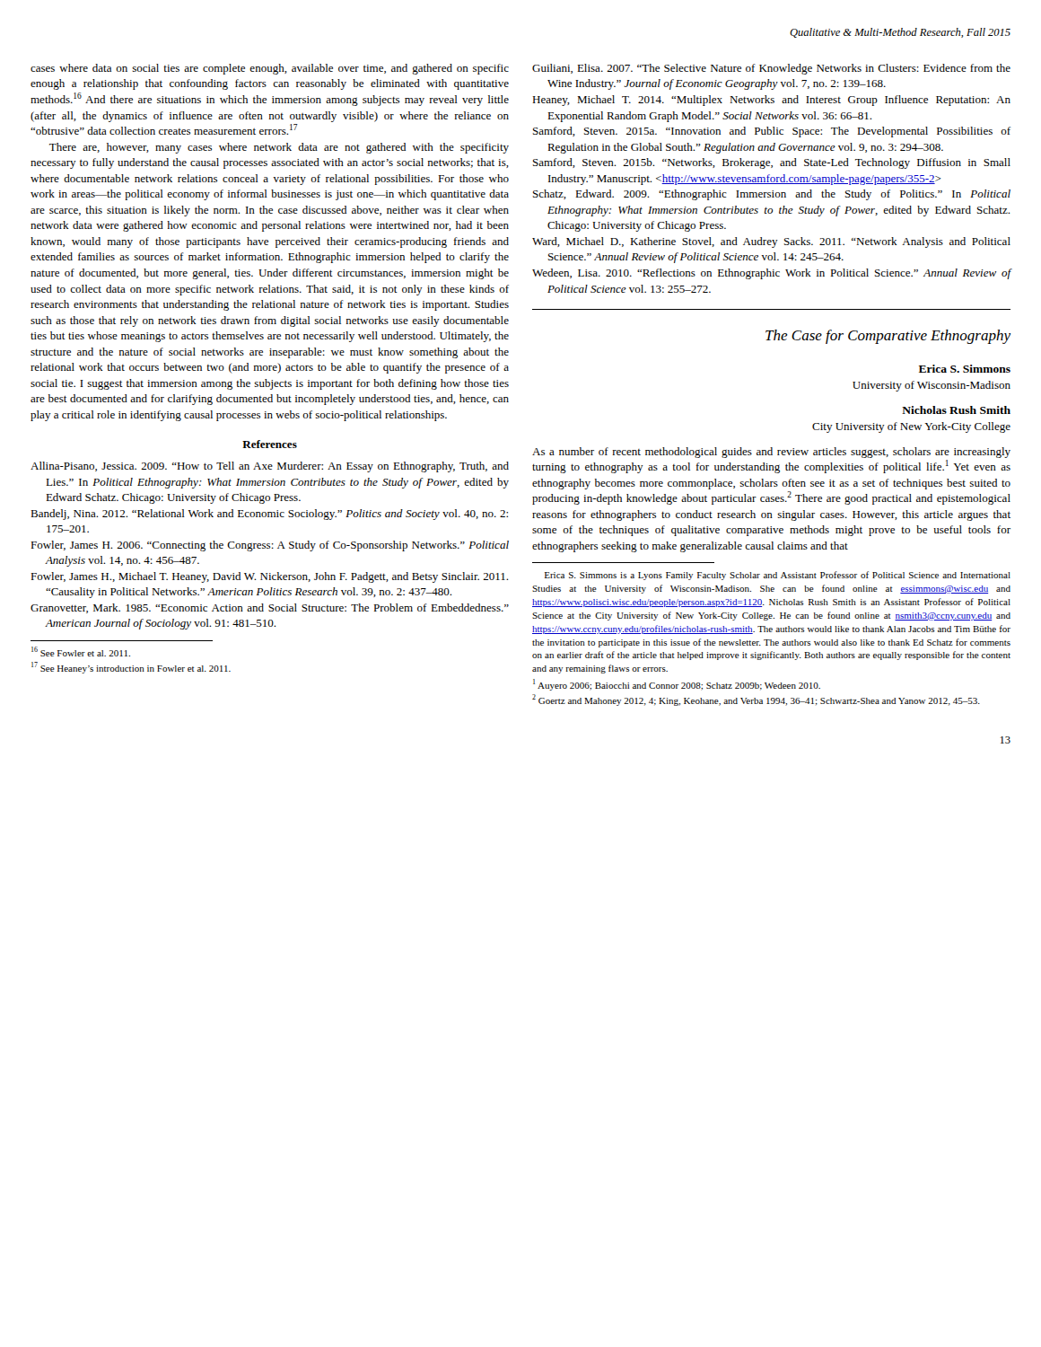Qualitative & Multi-Method Research, Fall 2015
cases where data on social ties are complete enough, available over time, and gathered on specific enough a relationship that confounding factors can reasonably be eliminated with quantitative methods.16 And there are situations in which the immersion among subjects may reveal very little (after all, the dynamics of influence are often not outwardly visible) or where the reliance on “obtrusive” data collection creates measurement errors.17
There are, however, many cases where network data are not gathered with the specificity necessary to fully understand the causal processes associated with an actor’s social networks; that is, where documentable network relations conceal a variety of relational possibilities. For those who work in areas—the political economy of informal businesses is just one—in which quantitative data are scarce, this situation is likely the norm. In the case discussed above, neither was it clear when network data were gathered how economic and personal relations were intertwined nor, had it been known, would many of those participants have perceived their ceramics-producing friends and extended families as sources of market information. Ethnographic immersion helped to clarify the nature of documented, but more general, ties. Under different circumstances, immersion might be used to collect data on more specific network relations. That said, it is not only in these kinds of research environments that understanding the relational nature of network ties is important. Studies such as those that rely on network ties drawn from digital social networks use easily documentable ties but ties whose meanings to actors themselves are not necessarily well understood. Ultimately, the structure and the nature of social networks are inseparable: we must know something about the relational work that occurs between two (and more) actors to be able to quantify the presence of a social tie. I suggest that immersion among the subjects is important for both defining how those ties are best documented and for clarifying documented but incompletely understood ties, and, hence, can play a critical role in identifying causal processes in webs of socio-political relationships.
References
Allina-Pisano, Jessica. 2009. “How to Tell an Axe Murderer: An Essay on Ethnography, Truth, and Lies.” In Political Ethnography: What Immersion Contributes to the Study of Power, edited by Edward Schatz. Chicago: University of Chicago Press.
Bandelj, Nina. 2012. “Relational Work and Economic Sociology.” Politics and Society vol. 40, no. 2: 175–201.
Fowler, James H. 2006. “Connecting the Congress: A Study of Co-Sponsorship Networks.” Political Analysis vol. 14, no. 4: 456–487.
Fowler, James H., Michael T. Heaney, David W. Nickerson, John F. Padgett, and Betsy Sinclair. 2011. “Causality in Political Networks.” American Politics Research vol. 39, no. 2: 437–480.
Granovetter, Mark. 1985. “Economic Action and Social Structure: The Problem of Embeddedness.” American Journal of Sociology vol. 91: 481–510.
16 See Fowler et al. 2011.
17 See Heaney’s introduction in Fowler et al. 2011.
Guiliani, Elisa. 2007. “The Selective Nature of Knowledge Networks in Clusters: Evidence from the Wine Industry.” Journal of Economic Geography vol. 7, no. 2: 139–168.
Heaney, Michael T. 2014. “Multiplex Networks and Interest Group Influence Reputation: An Exponential Random Graph Model.” Social Networks vol. 36: 66–81.
Samford, Steven. 2015a. “Innovation and Public Space: The Developmental Possibilities of Regulation in the Global South.” Regulation and Governance vol. 9, no. 3: 294–308.
Samford, Steven. 2015b. “Networks, Brokerage, and State-Led Technology Diffusion in Small Industry.” Manuscript. <http://www.stevensamford.com/sample-page/papers/355-2>
Schatz, Edward. 2009. “Ethnographic Immersion and the Study of Politics.” In Political Ethnography: What Immersion Contributes to the Study of Power, edited by Edward Schatz. Chicago: University of Chicago Press.
Ward, Michael D., Katherine Stovel, and Audrey Sacks. 2011. “Network Analysis and Political Science.” Annual Review of Political Science vol. 14: 245–264.
Wedeen, Lisa. 2010. “Reflections on Ethnographic Work in Political Science.” Annual Review of Political Science vol. 13: 255–272.
The Case for Comparative Ethnography
Erica S. Simmons
University of Wisconsin-Madison
Nicholas Rush Smith
City University of New York-City College
As a number of recent methodological guides and review articles suggest, scholars are increasingly turning to ethnography as a tool for understanding the complexities of political life.1 Yet even as ethnography becomes more commonplace, scholars often see it as a set of techniques best suited to producing in-depth knowledge about particular cases.2 There are good practical and epistemological reasons for ethnographers to conduct research on singular cases. However, this article argues that some of the techniques of qualitative comparative methods might prove to be useful tools for ethnographers seeking to make generalizable causal claims and that
Erica S. Simmons is a Lyons Family Faculty Scholar and Assistant Professor of Political Science and International Studies at the University of Wisconsin-Madison. She can be found online at essimmons@wisc.edu and https://www.polisci.wisc.edu/people/person.aspx?id=1120. Nicholas Rush Smith is an Assistant Professor of Political Science at the City University of New York-City College. He can be found online at nsmith3@ccny.cuny.edu and https://www.ccny.cuny.edu/profiles/nicholas-rush-smith. The authors would like to thank Alan Jacobs and Tim Büthe for the invitation to participate in this issue of the newsletter. The authors would also like to thank Ed Schatz for comments on an earlier draft of the article that helped improve it significantly. Both authors are equally responsible for the content and any remaining flaws or errors.
1 Auyero 2006; Baiocchi and Connor 2008; Schatz 2009b; Wedeen 2010.
2 Goertz and Mahoney 2012, 4; King, Keohane, and Verba 1994, 36–41; Schwartz-Shea and Yanow 2012, 45–53.
13